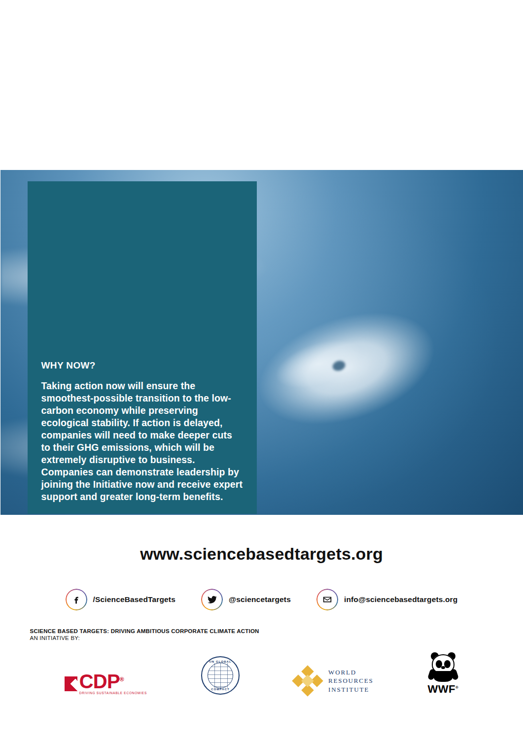Why now?
Taking action now will ensure the smoothest-possible transition to the low-carbon economy while preserving ecological stability. If action is delayed, companies will need to make deeper cuts to their GHG emissions, which will be extremely disruptive to business. Companies can demonstrate leadership by joining the Initiative now and receive expert support and greater long-term benefits.
www.sciencebasedtargets.org
/ScienceBasedTargets
@sciencetargets
info@sciencebasedtargets.org
Science Based Targets: Driving Ambitious Corporate Climate Action
An initiative by:
CDP®
Driving Sustainable Economies
UN Global
Compact
World
Resources
Institute
WWF®